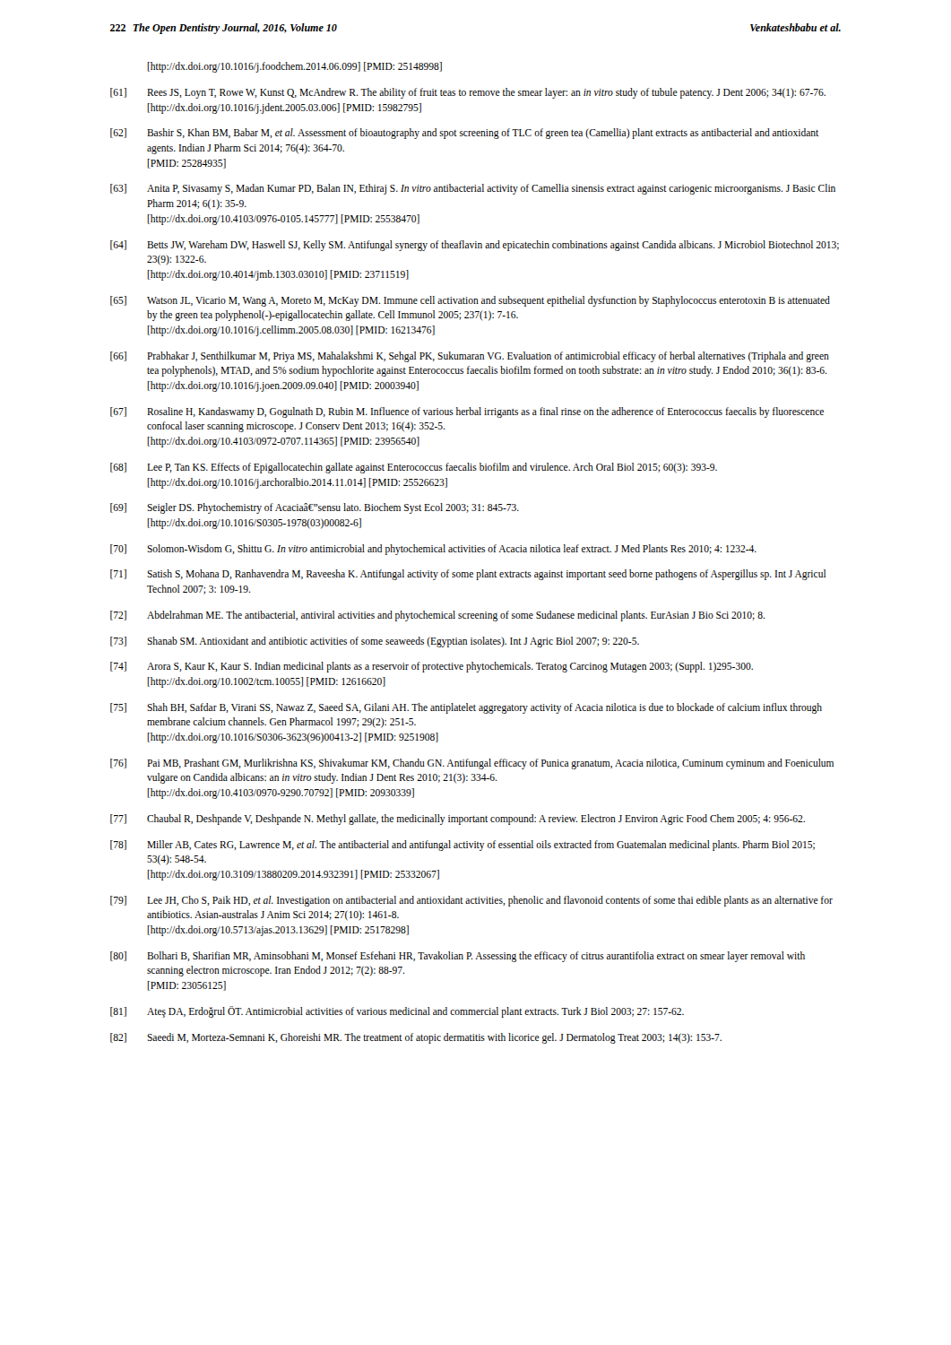222 The Open Dentistry Journal, 2016, Volume 10
Venkateshbabu et al.
[http://dx.doi.org/10.1016/j.foodchem.2014.06.099] [PMID: 25148998]
[61] Rees JS, Loyn T, Rowe W, Kunst Q, McAndrew R. The ability of fruit teas to remove the smear layer: an in vitro study of tubule patency. J Dent 2006; 34(1): 67-76. [http://dx.doi.org/10.1016/j.jdent.2005.03.006] [PMID: 15982795]
[62] Bashir S, Khan BM, Babar M, et al. Assessment of bioautography and spot screening of TLC of green tea (Camellia) plant extracts as antibacterial and antioxidant agents. Indian J Pharm Sci 2014; 76(4): 364-70. [PMID: 25284935]
[63] Anita P, Sivasamy S, Madan Kumar PD, Balan IN, Ethiraj S. In vitro antibacterial activity of Camellia sinensis extract against cariogenic microorganisms. J Basic Clin Pharm 2014; 6(1): 35-9. [http://dx.doi.org/10.4103/0976-0105.145777] [PMID: 25538470]
[64] Betts JW, Wareham DW, Haswell SJ, Kelly SM. Antifungal synergy of theaflavin and epicatechin combinations against Candida albicans. J Microbiol Biotechnol 2013; 23(9): 1322-6. [http://dx.doi.org/10.4014/jmb.1303.03010] [PMID: 23711519]
[65] Watson JL, Vicario M, Wang A, Moreto M, McKay DM. Immune cell activation and subsequent epithelial dysfunction by Staphylococcus enterotoxin B is attenuated by the green tea polyphenol(-)-epigallocatechin gallate. Cell Immunol 2005; 237(1): 7-16. [http://dx.doi.org/10.1016/j.cellimm.2005.08.030] [PMID: 16213476]
[66] Prabhakar J, Senthilkumar M, Priya MS, Mahalakshmi K, Sehgal PK, Sukumaran VG. Evaluation of antimicrobial efficacy of herbal alternatives (Triphala and green tea polyphenols), MTAD, and 5% sodium hypochlorite against Enterococcus faecalis biofilm formed on tooth substrate: an in vitro study. J Endod 2010; 36(1): 83-6. [http://dx.doi.org/10.1016/j.joen.2009.09.040] [PMID: 20003940]
[67] Rosaline H, Kandaswamy D, Gogulnath D, Rubin M. Influence of various herbal irrigants as a final rinse on the adherence of Enterococcus faecalis by fluorescence confocal laser scanning microscope. J Conserv Dent 2013; 16(4): 352-5. [http://dx.doi.org/10.4103/0972-0707.114365] [PMID: 23956540]
[68] Lee P, Tan KS. Effects of Epigallocatechin gallate against Enterococcus faecalis biofilm and virulence. Arch Oral Biol 2015; 60(3): 393-9. [http://dx.doi.org/10.1016/j.archoralbio.2014.11.014] [PMID: 25526623]
[69] Seigler DS. Phytochemistry of Acaciaâ€”sensu lato. Biochem Syst Ecol 2003; 31: 845-73. [http://dx.doi.org/10.1016/S0305-1978(03)00082-6]
[70] Solomon-Wisdom G, Shittu G. In vitro antimicrobial and phytochemical activities of Acacia nilotica leaf extract. J Med Plants Res 2010; 4: 1232-4.
[71] Satish S, Mohana D, Ranhavendra M, Raveesha K. Antifungal activity of some plant extracts against important seed borne pathogens of Aspergillus sp. Int J Agricul Technol 2007; 3: 109-19.
[72] Abdelrahman ME. The antibacterial, antiviral activities and phytochemical screening of some Sudanese medicinal plants. EurAsian J Bio Sci 2010; 8.
[73] Shanab SM. Antioxidant and antibiotic activities of some seaweeds (Egyptian isolates). Int J Agric Biol 2007; 9: 220-5.
[74] Arora S, Kaur K, Kaur S. Indian medicinal plants as a reservoir of protective phytochemicals. Teratog Carcinog Mutagen 2003; (Suppl. 1)295-300. [http://dx.doi.org/10.1002/tcm.10055] [PMID: 12616620]
[75] Shah BH, Safdar B, Virani SS, Nawaz Z, Saeed SA, Gilani AH. The antiplatelet aggregatory activity of Acacia nilotica is due to blockade of calcium influx through membrane calcium channels. Gen Pharmacol 1997; 29(2): 251-5. [http://dx.doi.org/10.1016/S0306-3623(96)00413-2] [PMID: 9251908]
[76] Pai MB, Prashant GM, Murlikrishna KS, Shivakumar KM, Chandu GN. Antifungal efficacy of Punica granatum, Acacia nilotica, Cuminum cyminum and Foeniculum vulgare on Candida albicans: an in vitro study. Indian J Dent Res 2010; 21(3): 334-6. [http://dx.doi.org/10.4103/0970-9290.70792] [PMID: 20930339]
[77] Chaubal R, Deshpande V, Deshpande N. Methyl gallate, the medicinally important compound: A review. Electron J Environ Agric Food Chem 2005; 4: 956-62.
[78] Miller AB, Cates RG, Lawrence M, et al. The antibacterial and antifungal activity of essential oils extracted from Guatemalan medicinal plants. Pharm Biol 2015; 53(4): 548-54. [http://dx.doi.org/10.3109/13880209.2014.932391] [PMID: 25332067]
[79] Lee JH, Cho S, Paik HD, et al. Investigation on antibacterial and antioxidant activities, phenolic and flavonoid contents of some thai edible plants as an alternative for antibiotics. Asian-australas J Anim Sci 2014; 27(10): 1461-8. [http://dx.doi.org/10.5713/ajas.2013.13629] [PMID: 25178298]
[80] Bolhari B, Sharifian MR, Aminsobhani M, Monsef Esfehani HR, Tavakolian P. Assessing the efficacy of citrus aurantifolia extract on smear layer removal with scanning electron microscope. Iran Endod J 2012; 7(2): 88-97. [PMID: 23056125]
[81] Ateş DA, Erdoğrul ÖT. Antimicrobial activities of various medicinal and commercial plant extracts. Turk J Biol 2003; 27: 157-62.
[82] Saeedi M, Morteza-Semnani K, Ghoreishi MR. The treatment of atopic dermatitis with licorice gel. J Dermatolog Treat 2003; 14(3): 153-7.